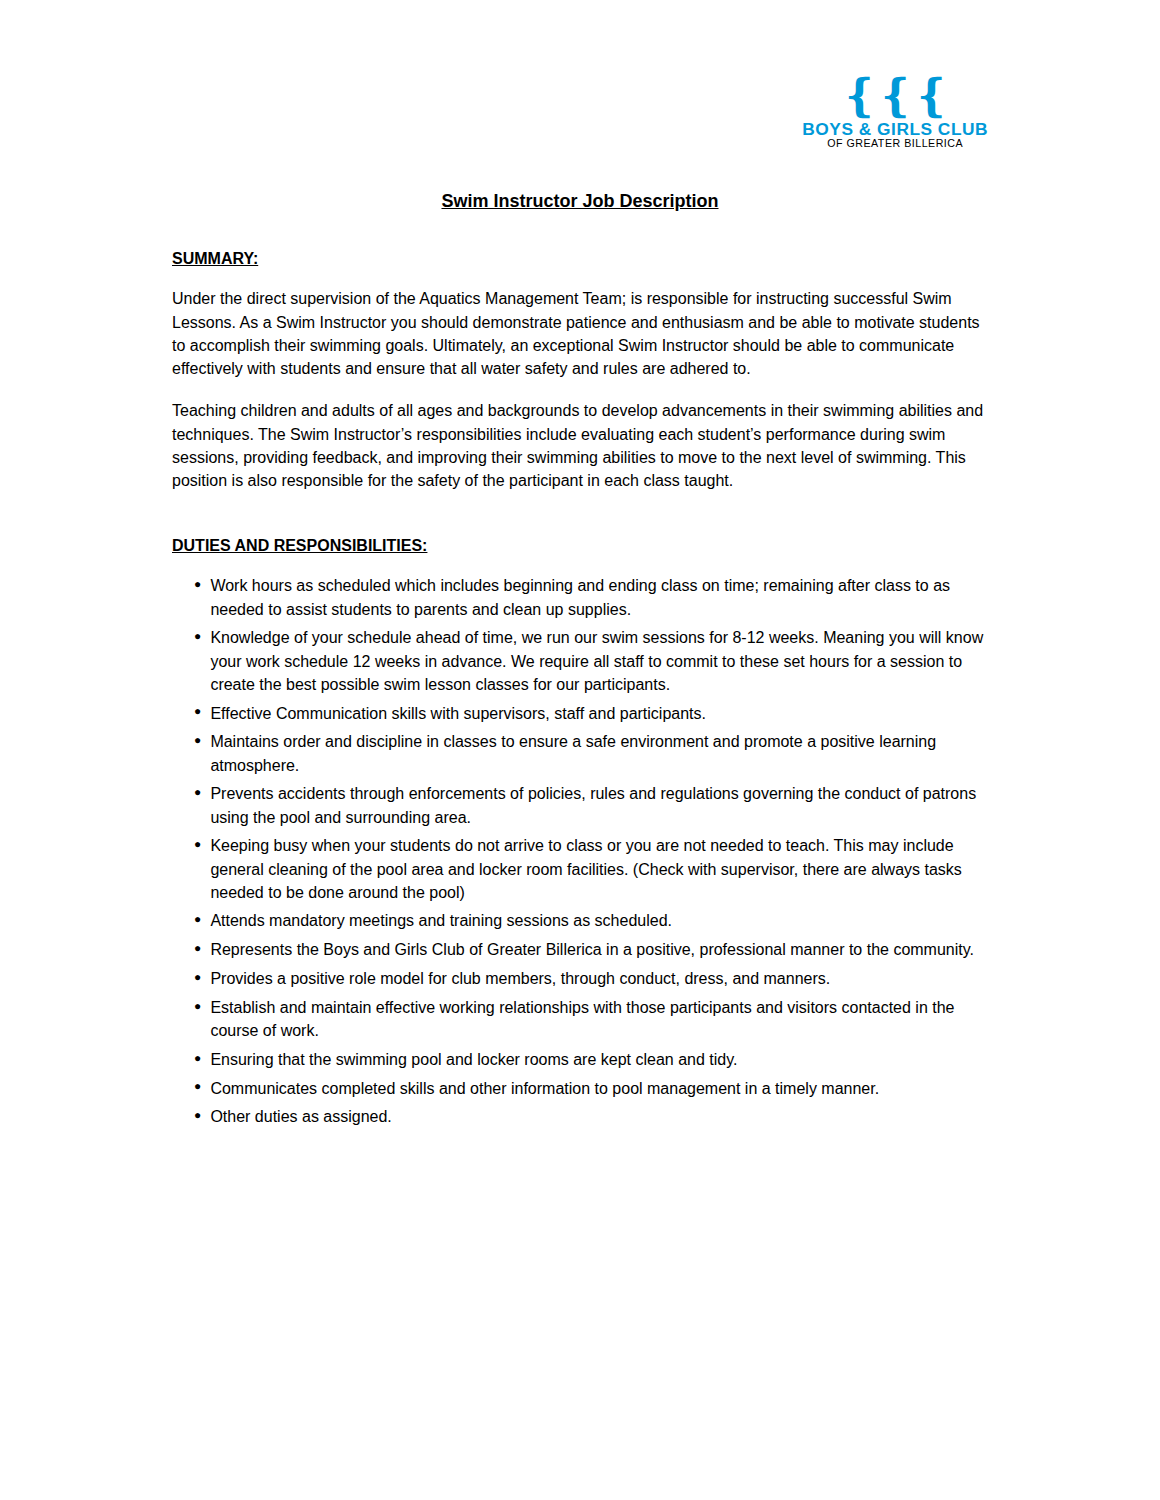❴❴❴ BOYS & GIRLS CLUB OF GREATER BILLERICA
Swim Instructor Job Description
SUMMARY:
Under the direct supervision of the Aquatics Management Team; is responsible for instructing successful Swim Lessons. As a Swim Instructor you should demonstrate patience and enthusiasm and be able to motivate students to accomplish their swimming goals. Ultimately, an exceptional Swim Instructor should be able to communicate effectively with students and ensure that all water safety and rules are adhered to.
Teaching children and adults of all ages and backgrounds to develop advancements in their swimming abilities and techniques. The Swim Instructor’s responsibilities include evaluating each student’s performance during swim sessions, providing feedback, and improving their swimming abilities to move to the next level of swimming. This position is also responsible for the safety of the participant in each class taught.
DUTIES AND RESPONSIBILITIES:
Work hours as scheduled which includes beginning and ending class on time; remaining after class to as needed to assist students to parents and clean up supplies.
Knowledge of your schedule ahead of time, we run our swim sessions for 8-12 weeks. Meaning you will know your work schedule 12 weeks in advance. We require all staff to commit to these set hours for a session to create the best possible swim lesson classes for our participants.
Effective Communication skills with supervisors, staff and participants.
Maintains order and discipline in classes to ensure a safe environment and promote a positive learning atmosphere.
Prevents accidents through enforcements of policies, rules and regulations governing the conduct of patrons using the pool and surrounding area.
Keeping busy when your students do not arrive to class or you are not needed to teach. This may include general cleaning of the pool area and locker room facilities. (Check with supervisor, there are always tasks needed to be done around the pool)
Attends mandatory meetings and training sessions as scheduled.
Represents the Boys and Girls Club of Greater Billerica in a positive, professional manner to the community.
Provides a positive role model for club members, through conduct, dress, and manners.
Establish and maintain effective working relationships with those participants and visitors contacted in the course of work.
Ensuring that the swimming pool and locker rooms are kept clean and tidy.
Communicates completed skills and other information to pool management in a timely manner.
Other duties as assigned.